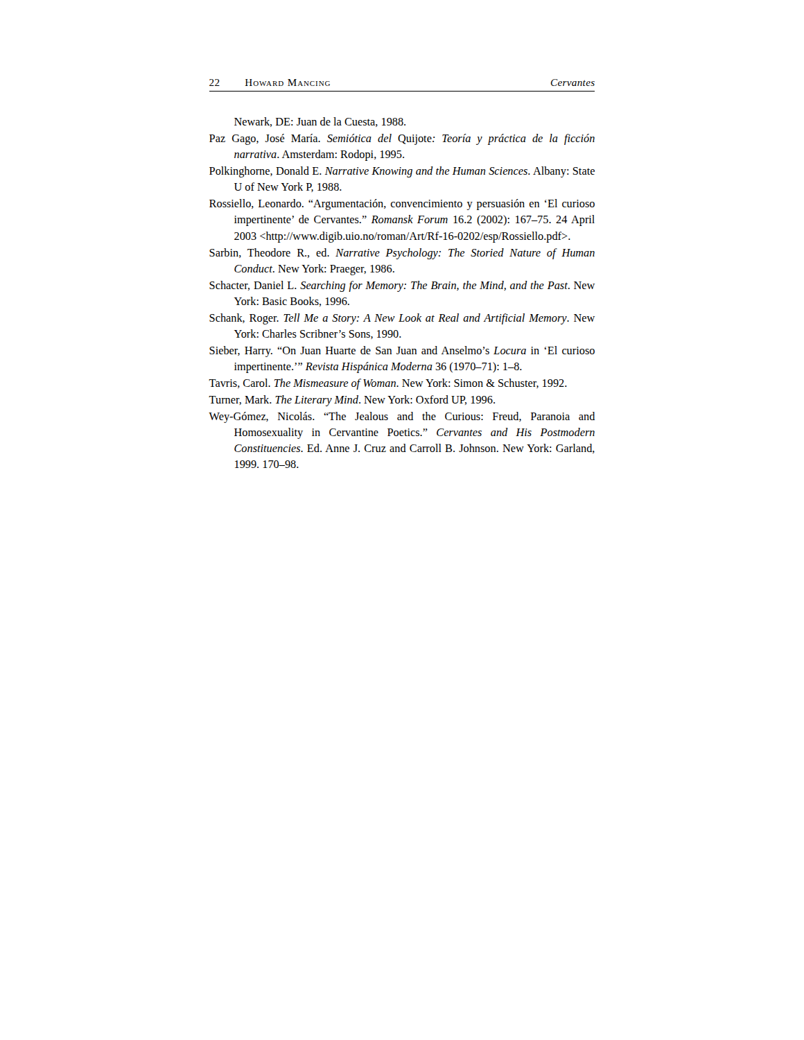22 Howard Mancing Cervantes
Newark, DE: Juan de la Cuesta, 1988.
Paz Gago, José María. Semiótica del Quijote: Teoría y práctica de la ficción narrativa. Amsterdam: Rodopi, 1995.
Polkinghorne, Donald E. Narrative Knowing and the Human Sciences. Albany: State U of New York P, 1988.
Rossiello, Leonardo. “Argumentación, convencimiento y persuasión en ‘El curioso impertinente’ de Cervantes.” Romansk Forum 16.2 (2002): 167–75. 24 April 2003 <http://www.digib.uio.no/roman/Art/Rf-16-0202/esp/Rossiello.pdf>.
Sarbin, Theodore R., ed. Narrative Psychology: The Storied Nature of Human Conduct. New York: Praeger, 1986.
Schacter, Daniel L. Searching for Memory: The Brain, the Mind, and the Past. New York: Basic Books, 1996.
Schank, Roger. Tell Me a Story: A New Look at Real and Artificial Memory. New York: Charles Scribner’s Sons, 1990.
Sieber, Harry. “On Juan Huarte de San Juan and Anselmo’s Locura in ‘El curioso impertinente.’” Revista Hispánica Moderna 36 (1970–71): 1–8.
Tavris, Carol. The Mismeasure of Woman. New York: Simon & Schuster, 1992.
Turner, Mark. The Literary Mind. New York: Oxford UP, 1996.
Wey-Gómez, Nicolás. “The Jealous and the Curious: Freud, Paranoia and Homosexuality in Cervantine Poetics.” Cervantes and His Postmodern Constituencies. Ed. Anne J. Cruz and Carroll B. Johnson. New York: Garland, 1999. 170–98.